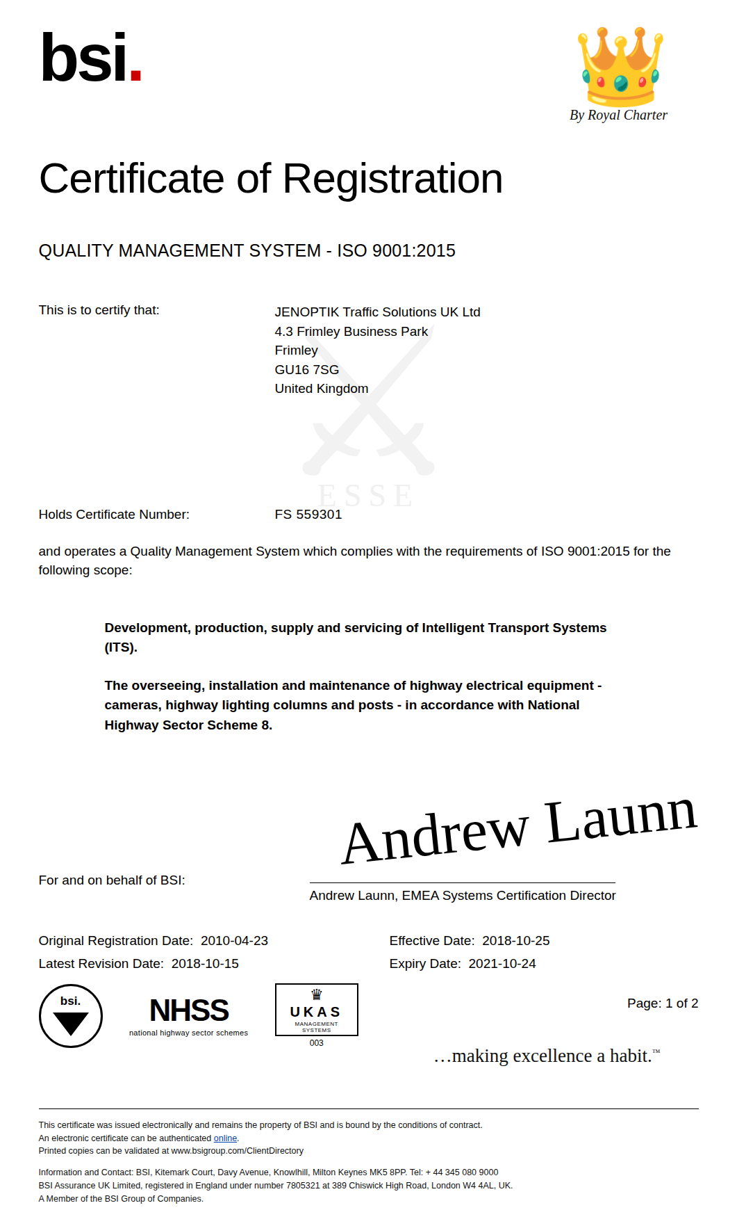⚔ ESSE
bsi.
👑
By Royal Charter
Certificate of Registration
QUALITY MANAGEMENT SYSTEM - ISO 9001:2015
This is to certify that:
JENOPTIK Traffic Solutions UK Ltd
4.3 Frimley Business Park
Frimley
GU16 7SG
United Kingdom
Holds Certificate Number:
FS 559301
and operates a Quality Management System which complies with the requirements of ISO 9001:2015 for the following scope:
Development, production, supply and servicing of Intelligent Transport Systems (ITS).
The overseeing, installation and maintenance of highway electrical equipment - cameras, highway lighting columns and posts - in accordance with National Highway Sector Scheme 8.
Andrew Launn
For and on behalf of BSI:
Andrew Launn, EMEA Systems Certification Director
Original Registration Date: 2010-04-23
Latest Revision Date: 2018-10-15
Effective Date: 2018-10-25
Expiry Date: 2021-10-24
Page: 1 of 2
bsi.
NHSS
national highway sector schemes
♛
UKAS
MANAGEMENT
SYSTEMS
003
…making excellence a habit.™
This certificate was issued electronically and remains the property of BSI and is bound by the conditions of contract.
An electronic certificate can be authenticated online.
Printed copies can be validated at www.bsigroup.com/ClientDirectory
Information and Contact: BSI, Kitemark Court, Davy Avenue, Knowlhill, Milton Keynes MK5 8PP. Tel: + 44 345 080 9000
BSI Assurance UK Limited, registered in England under number 7805321 at 389 Chiswick High Road, London W4 4AL, UK.
A Member of the BSI Group of Companies.